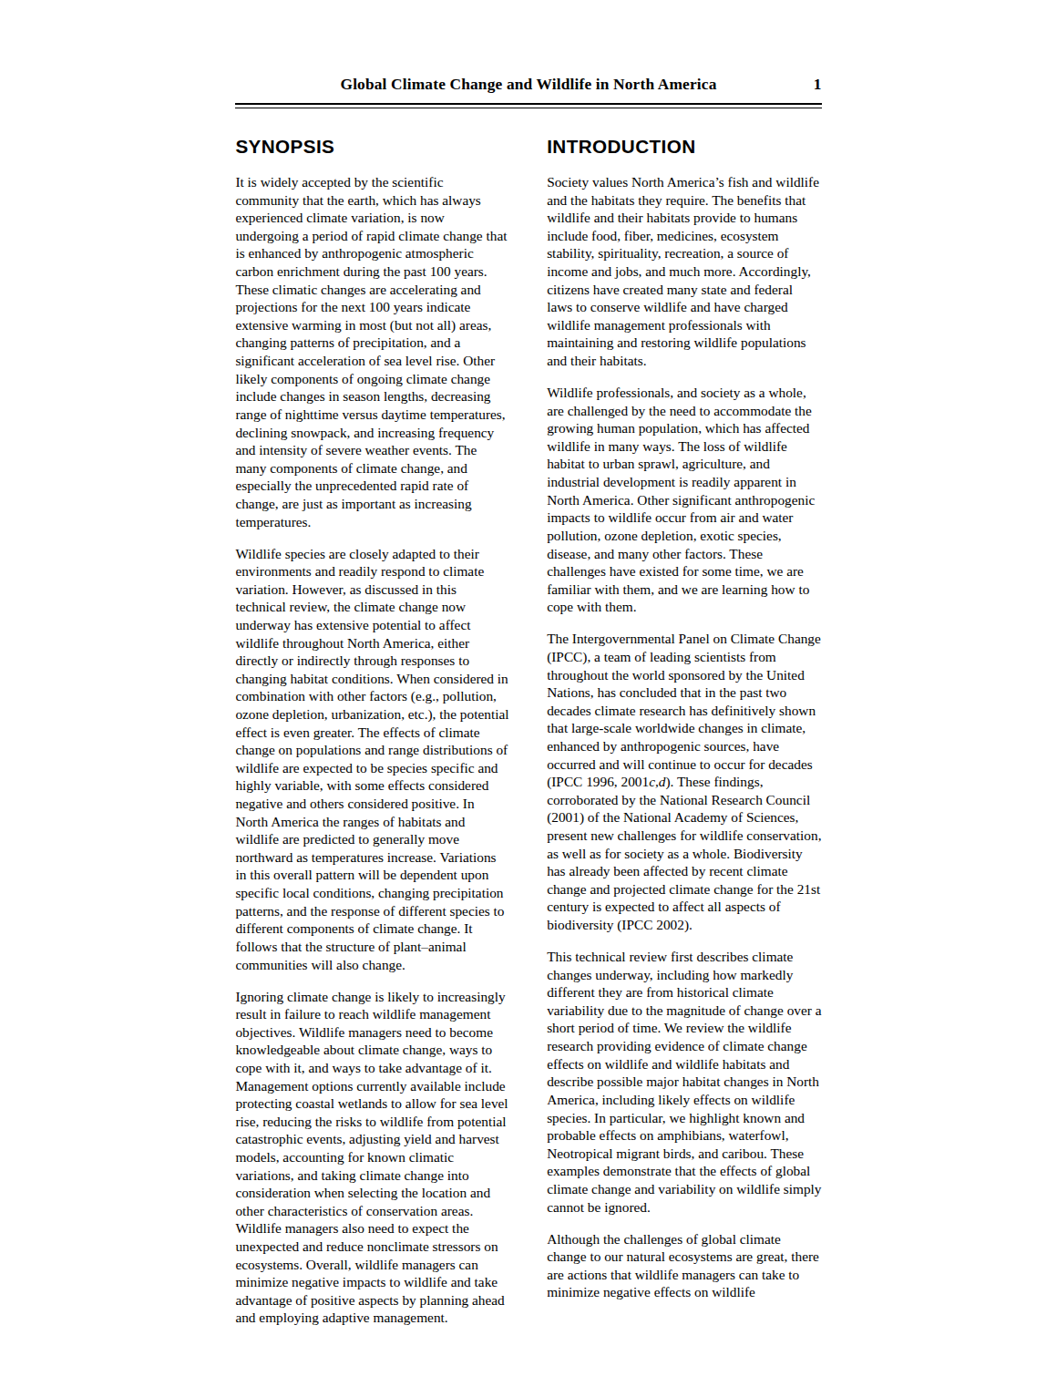Global Climate Change and Wildlife in North America 1
SYNOPSIS
It is widely accepted by the scientific community that the earth, which has always experienced climate variation, is now undergoing a period of rapid climate change that is enhanced by anthropogenic atmospheric carbon enrichment during the past 100 years. These climatic changes are accelerating and projections for the next 100 years indicate extensive warming in most (but not all) areas, changing patterns of precipitation, and a significant acceleration of sea level rise. Other likely components of ongoing climate change include changes in season lengths, decreasing range of nighttime versus daytime temperatures, declining snowpack, and increasing frequency and intensity of severe weather events. The many components of climate change, and especially the unprecedented rapid rate of change, are just as important as increasing temperatures.
Wildlife species are closely adapted to their environments and readily respond to climate variation. However, as discussed in this technical review, the climate change now underway has extensive potential to affect wildlife throughout North America, either directly or indirectly through responses to changing habitat conditions. When considered in combination with other factors (e.g., pollution, ozone depletion, urbanization, etc.), the potential effect is even greater. The effects of climate change on populations and range distributions of wildlife are expected to be species specific and highly variable, with some effects considered negative and others considered positive. In North America the ranges of habitats and wildlife are predicted to generally move northward as temperatures increase. Variations in this overall pattern will be dependent upon specific local conditions, changing precipitation patterns, and the response of different species to different components of climate change. It follows that the structure of plant–animal communities will also change.
Ignoring climate change is likely to increasingly result in failure to reach wildlife management objectives. Wildlife managers need to become knowledgeable about climate change, ways to cope with it, and ways to take advantage of it. Management options currently available include protecting coastal wetlands to allow for sea level rise, reducing the risks to wildlife from potential catastrophic events, adjusting yield and harvest models, accounting for known climatic variations, and taking climate change into consideration when selecting the location and other characteristics of conservation areas. Wildlife managers also need to expect the unexpected and reduce nonclimate stressors on ecosystems. Overall, wildlife managers can minimize negative impacts to wildlife and take advantage of positive aspects by planning ahead and employing adaptive management.
INTRODUCTION
Society values North America’s fish and wildlife and the habitats they require. The benefits that wildlife and their habitats provide to humans include food, fiber, medicines, ecosystem stability, spirituality, recreation, a source of income and jobs, and much more. Accordingly, citizens have created many state and federal laws to conserve wildlife and have charged wildlife management professionals with maintaining and restoring wildlife populations and their habitats.
Wildlife professionals, and society as a whole, are challenged by the need to accommodate the growing human population, which has affected wildlife in many ways. The loss of wildlife habitat to urban sprawl, agriculture, and industrial development is readily apparent in North America. Other significant anthropogenic impacts to wildlife occur from air and water pollution, ozone depletion, exotic species, disease, and many other factors. These challenges have existed for some time, we are familiar with them, and we are learning how to cope with them.
The Intergovernmental Panel on Climate Change (IPCC), a team of leading scientists from throughout the world sponsored by the United Nations, has concluded that in the past two decades climate research has definitively shown that large-scale worldwide changes in climate, enhanced by anthropogenic sources, have occurred and will continue to occur for decades (IPCC 1996, 2001c,d). These findings, corroborated by the National Research Council (2001) of the National Academy of Sciences, present new challenges for wildlife conservation, as well as for society as a whole. Biodiversity has already been affected by recent climate change and projected climate change for the 21st century is expected to affect all aspects of biodiversity (IPCC 2002).
This technical review first describes climate changes underway, including how markedly different they are from historical climate variability due to the magnitude of change over a short period of time. We review the wildlife research providing evidence of climate change effects on wildlife and wildlife habitats and describe possible major habitat changes in North America, including likely effects on wildlife species. In particular, we highlight known and probable effects on amphibians, waterfowl, Neotropical migrant birds, and caribou. These examples demonstrate that the effects of global climate change and variability on wildlife simply cannot be ignored.
Although the challenges of global climate change to our natural ecosystems are great, there are actions that wildlife managers can take to minimize negative effects on wildlife